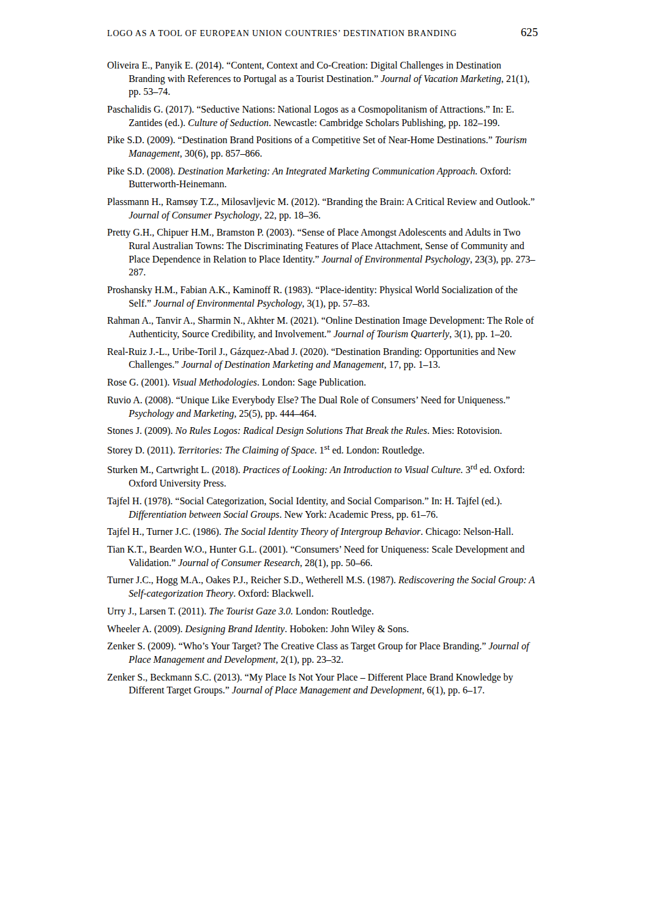Logo as a Tool of European Union Countries’ Destination Branding 625
References
Oliveira E., Panyik E. (2014). “Content, Context and Co-Creation: Digital Challenges in Destination Branding with References to Portugal as a Tourist Destination.” Journal of Vacation Marketing, 21(1), pp. 53–74.
Paschalidis G. (2017). “Seductive Nations: National Logos as a Cosmopolitanism of Attractions.” In: E. Zantides (ed.). Culture of Seduction. Newcastle: Cambridge Scholars Publishing, pp. 182–199.
Pike S.D. (2009). “Destination Brand Positions of a Competitive Set of Near-Home Destinations.” Tourism Management, 30(6), pp. 857–866.
Pike S.D. (2008). Destination Marketing: An Integrated Marketing Communication Approach. Oxford: Butterworth-Heinemann.
Plassmann H., Ramsøy T.Z., Milosavljevic M. (2012). “Branding the Brain: A Critical Review and Outlook.” Journal of Consumer Psychology, 22, pp. 18–36.
Pretty G.H., Chipuer H.M., Bramston P. (2003). “Sense of Place Amongst Adolescents and Adults in Two Rural Australian Towns: The Discriminating Features of Place Attachment, Sense of Community and Place Dependence in Relation to Place Identity.” Journal of Environmental Psychology, 23(3), pp. 273–287.
Proshansky H.M., Fabian A.K., Kaminoff R. (1983). “Place-identity: Physical World Socialization of the Self.” Journal of Environmental Psychology, 3(1), pp. 57–83.
Rahman A., Tanvir A., Sharmin N., Akhter M. (2021). “Online Destination Image Development: The Role of Authenticity, Source Credibility, and Involvement.” Journal of Tourism Quarterly, 3(1), pp. 1–20.
Real-Ruiz J.-L., Uribe-Toril J., Gázquez-Abad J. (2020). “Destination Branding: Opportunities and New Challenges.” Journal of Destination Marketing and Management, 17, pp. 1–13.
Rose G. (2001). Visual Methodologies. London: Sage Publication.
Ruvio A. (2008). “Unique Like Everybody Else? The Dual Role of Consumers’ Need for Uniqueness.” Psychology and Marketing, 25(5), pp. 444–464.
Stones J. (2009). No Rules Logos: Radical Design Solutions That Break the Rules. Mies: Rotovision.
Storey D. (2011). Territories: The Claiming of Space. 1st ed. London: Routledge.
Sturken M., Cartwright L. (2018). Practices of Looking: An Introduction to Visual Culture. 3rd ed. Oxford: Oxford University Press.
Tajfel H. (1978). “Social Categorization, Social Identity, and Social Comparison.” In: H. Tajfel (ed.). Differentiation between Social Groups. New York: Academic Press, pp. 61–76.
Tajfel H., Turner J.C. (1986). The Social Identity Theory of Intergroup Behavior. Chicago: Nelson-Hall.
Tian K.T., Bearden W.O., Hunter G.L. (2001). “Consumers’ Need for Uniqueness: Scale Development and Validation.” Journal of Consumer Research, 28(1), pp. 50–66.
Turner J.C., Hogg M.A., Oakes P.J., Reicher S.D., Wetherell M.S. (1987). Rediscovering the Social Group: A Self-categorization Theory. Oxford: Blackwell.
Urry J., Larsen T. (2011). The Tourist Gaze 3.0. London: Routledge.
Wheeler A. (2009). Designing Brand Identity. Hoboken: John Wiley & Sons.
Zenker S. (2009). “Who’s Your Target? The Creative Class as Target Group for Place Branding.” Journal of Place Management and Development, 2(1), pp. 23–32.
Zenker S., Beckmann S.C. (2013). “My Place Is Not Your Place – Different Place Brand Knowledge by Different Target Groups.” Journal of Place Management and Development, 6(1), pp. 6–17.